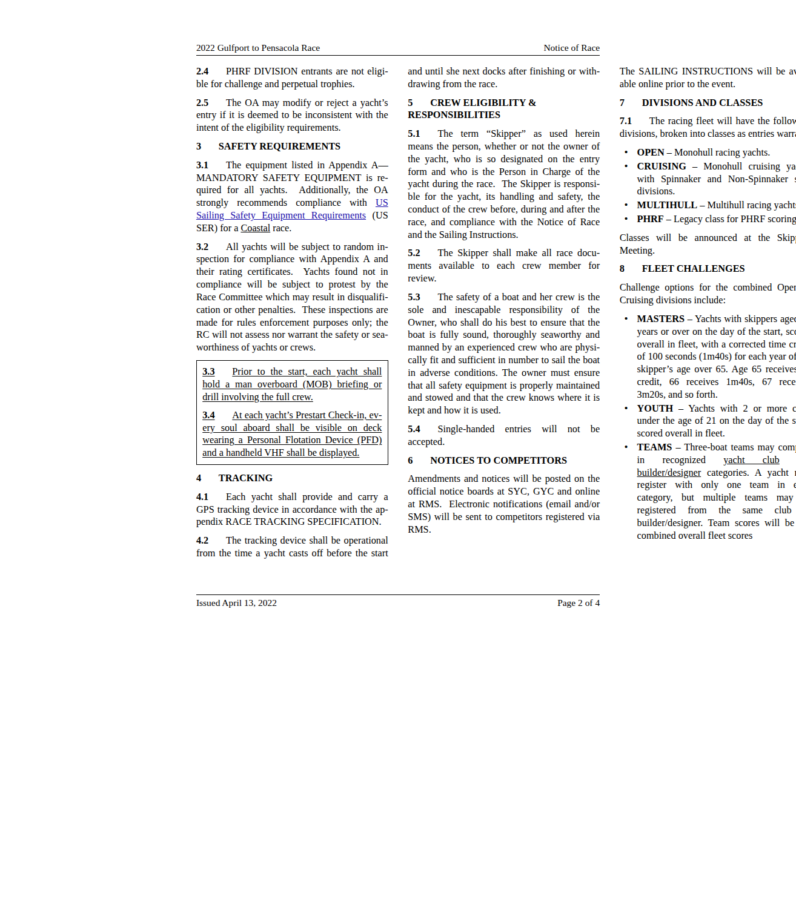2022 Gulfport to Pensacola Race
Notice of Race
2.4 PHRF DIVISION entrants are not eligible for challenge and perpetual trophies.
2.5 The OA may modify or reject a yacht’s entry if it is deemed to be inconsistent with the intent of the eligibility requirements.
3 SAFETY REQUIREMENTS
3.1 The equipment listed in Appendix A—MANDATORY SAFETY EQUIPMENT is required for all yachts. Additionally, the OA strongly recommends compliance with US Sailing Safety Equipment Requirements (US SER) for a Coastal race.
3.2 All yachts will be subject to random inspection for compliance with Appendix A and their rating certificates. Yachts found not in compliance will be subject to protest by the Race Committee which may result in disqualification or other penalties. These inspections are made for rules enforcement purposes only; the RC will not assess nor warrant the safety or seaworthiness of yachts or crews.
3.3 Prior to the start, each yacht shall hold a man overboard (MOB) briefing or drill involving the full crew.
3.4 At each yacht’s Prestart Check-in, every soul aboard shall be visible on deck wearing a Personal Flotation Device (PFD) and a handheld VHF shall be displayed.
4 TRACKING
4.1 Each yacht shall provide and carry a GPS tracking device in accordance with the appendix RACE TRACKING SPECIFICATION.
4.2 The tracking device shall be operational from the time a yacht casts off before the start and until she next docks after finishing or withdrawing from the race.
5 CREW ELIGIBILITY & RESPONSIBILITIES
5.1 The term “Skipper” as used herein means the person, whether or not the owner of the yacht, who is so designated on the entry form and who is the Person in Charge of the yacht during the race. The Skipper is responsible for the yacht, its handling and safety, the conduct of the crew before, during and after the race, and compliance with the Notice of Race and the Sailing Instructions.
5.2 The Skipper shall make all race documents available to each crew member for review.
5.3 The safety of a boat and her crew is the sole and inescapable responsibility of the Owner, who shall do his best to ensure that the boat is fully sound, thoroughly seaworthy and manned by an experienced crew who are physically fit and sufficient in number to sail the boat in adverse conditions. The owner must ensure that all safety equipment is properly maintained and stowed and that the crew knows where it is kept and how it is used.
5.4 Single-handed entries will not be accepted.
6 NOTICES TO COMPETITORS
Amendments and notices will be posted on the official notice boards at SYC, GYC and online at RMS. Electronic notifications (email and/or SMS) will be sent to competitors registered via RMS.
The SAILING INSTRUCTIONS will be available online prior to the event.
7 DIVISIONS AND CLASSES
7.1 The racing fleet will have the following divisions, broken into classes as entries warrant:
OPEN – Monohull racing yachts.
CRUISING – Monohull cruising yachts with Spinnaker and Non-Spinnaker sub-divisions.
MULTIHULL – Multihull racing yachts.
PHRF – Legacy class for PHRF scoring.
Classes will be announced at the Skippers Meeting.
8 FLEET CHALLENGES
Challenge options for the combined Open & Cruising divisions include:
MASTERS – Yachts with skippers aged 65 years or over on the day of the start, scored overall in fleet, with a corrected time credit of 100 seconds (1m40s) for each year of the skipper’s age over 65. Age 65 receives no credit, 66 receives 1m40s, 67 receives 3m20s, and so forth.
YOUTH – Yachts with 2 or more crew under the age of 21 on the day of the start, scored overall in fleet.
TEAMS – Three-boat teams may compete in recognized yacht club and builder/designer categories. A yacht may register with only one team in each category, but multiple teams may be registered from the same club or builder/designer. Team scores will be the combined overall fleet scores
Issued April 13, 2022
Page 2 of 4